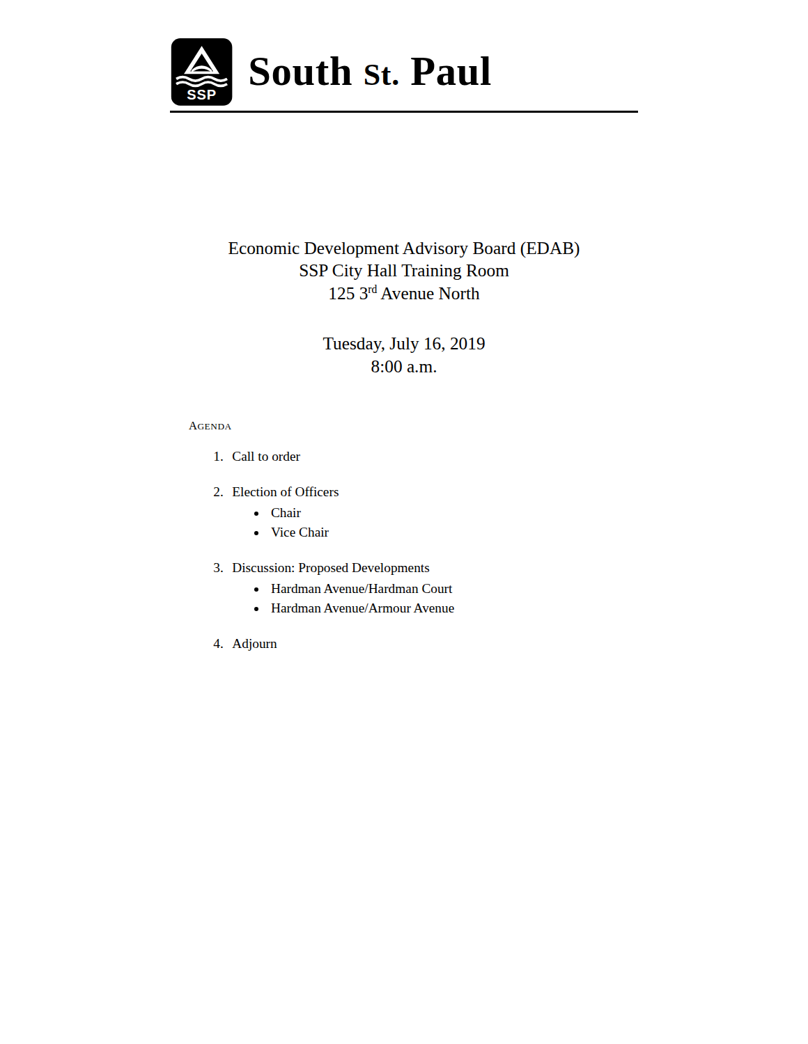SSP
South St. Paul
Economic Development Advisory Board (EDAB)
SSP City Hall Training Room
125 3rd Avenue North
Tuesday, July 16, 2019
8:00 a.m.
AGENDA
Call to order
Election of Officers
Chair
Vice Chair
Discussion: Proposed Developments
Hardman Avenue/Hardman Court
Hardman Avenue/Armour Avenue
Adjourn